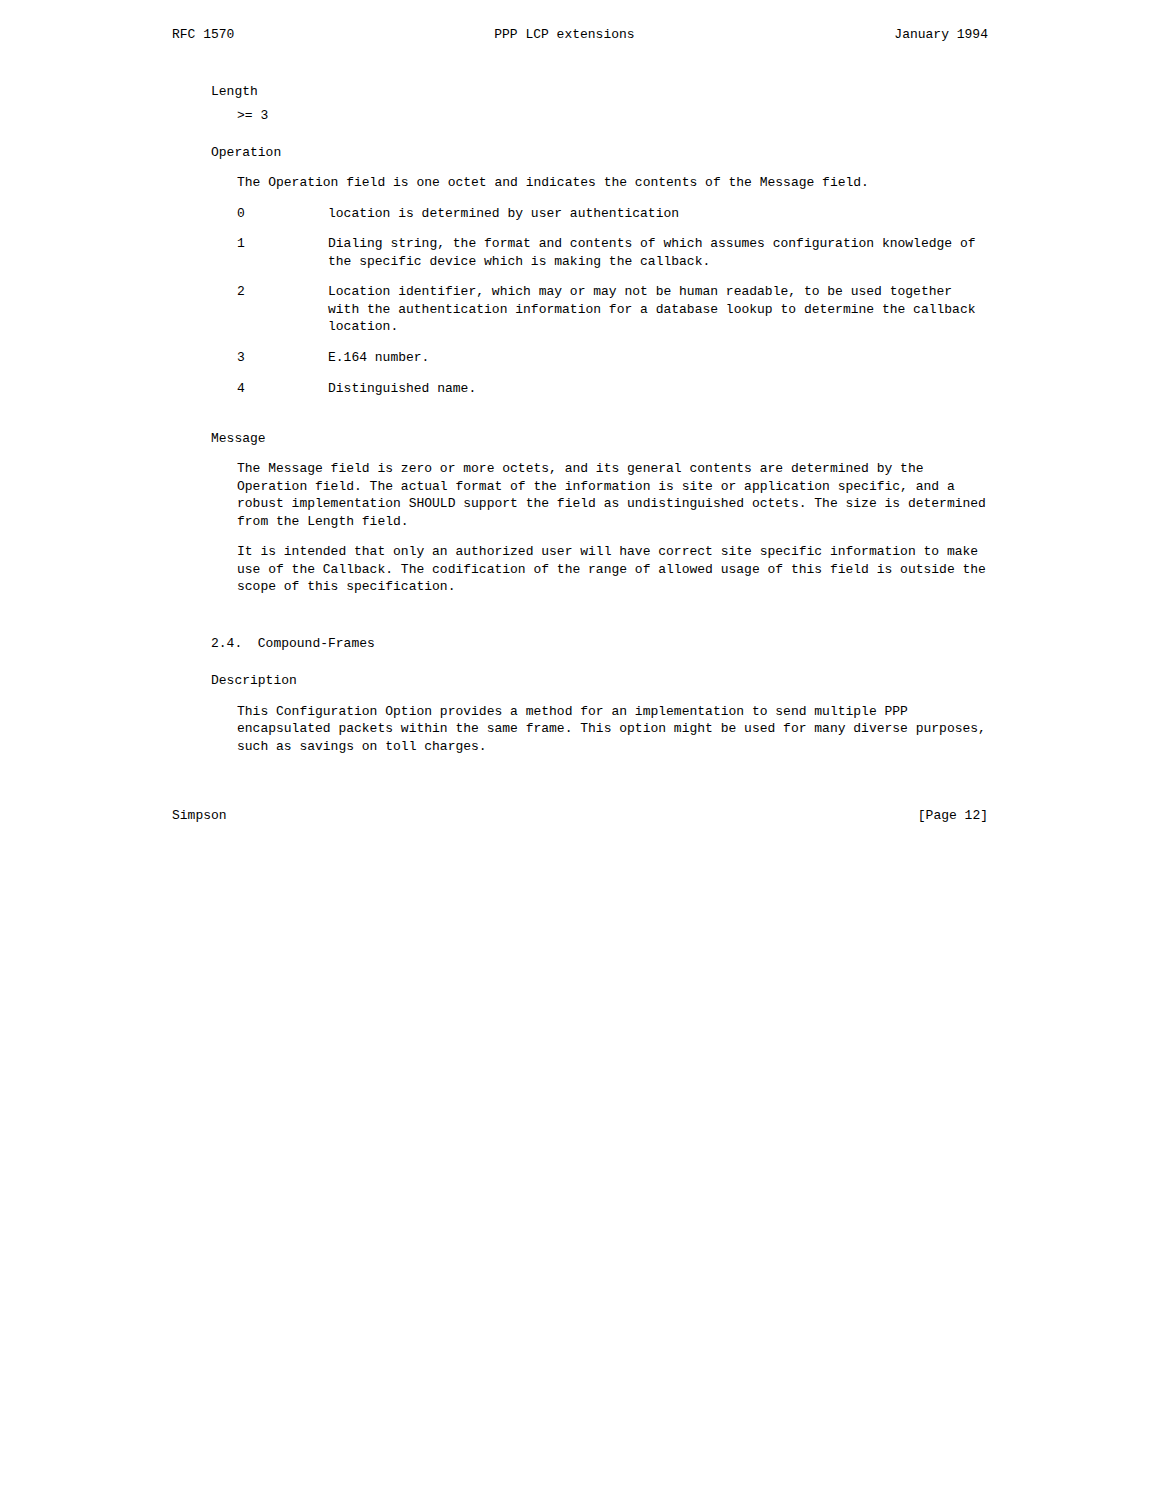RFC 1570 PPP LCP extensions January 1994
Length
>= 3
Operation
The Operation field is one octet and indicates the contents of the Message field.
| 0 | location is determined by user authentication |
| 1 | Dialing string, the format and contents of which assumes configuration knowledge of the specific device which is making the callback. |
| 2 | Location identifier, which may or may not be human readable, to be used together with the authentication information for a database lookup to determine the callback location. |
| 3 | E.164 number. |
| 4 | Distinguished name. |
Message
The Message field is zero or more octets, and its general contents are determined by the Operation field. The actual format of the information is site or application specific, and a robust implementation SHOULD support the field as undistinguished octets. The size is determined from the Length field.
It is intended that only an authorized user will have correct site specific information to make use of the Callback. The codification of the range of allowed usage of this field is outside the scope of this specification.
2.4. Compound-Frames
Description
This Configuration Option provides a method for an implementation to send multiple PPP encapsulated packets within the same frame. This option might be used for many diverse purposes, such as savings on toll charges.
Simpson [Page 12]